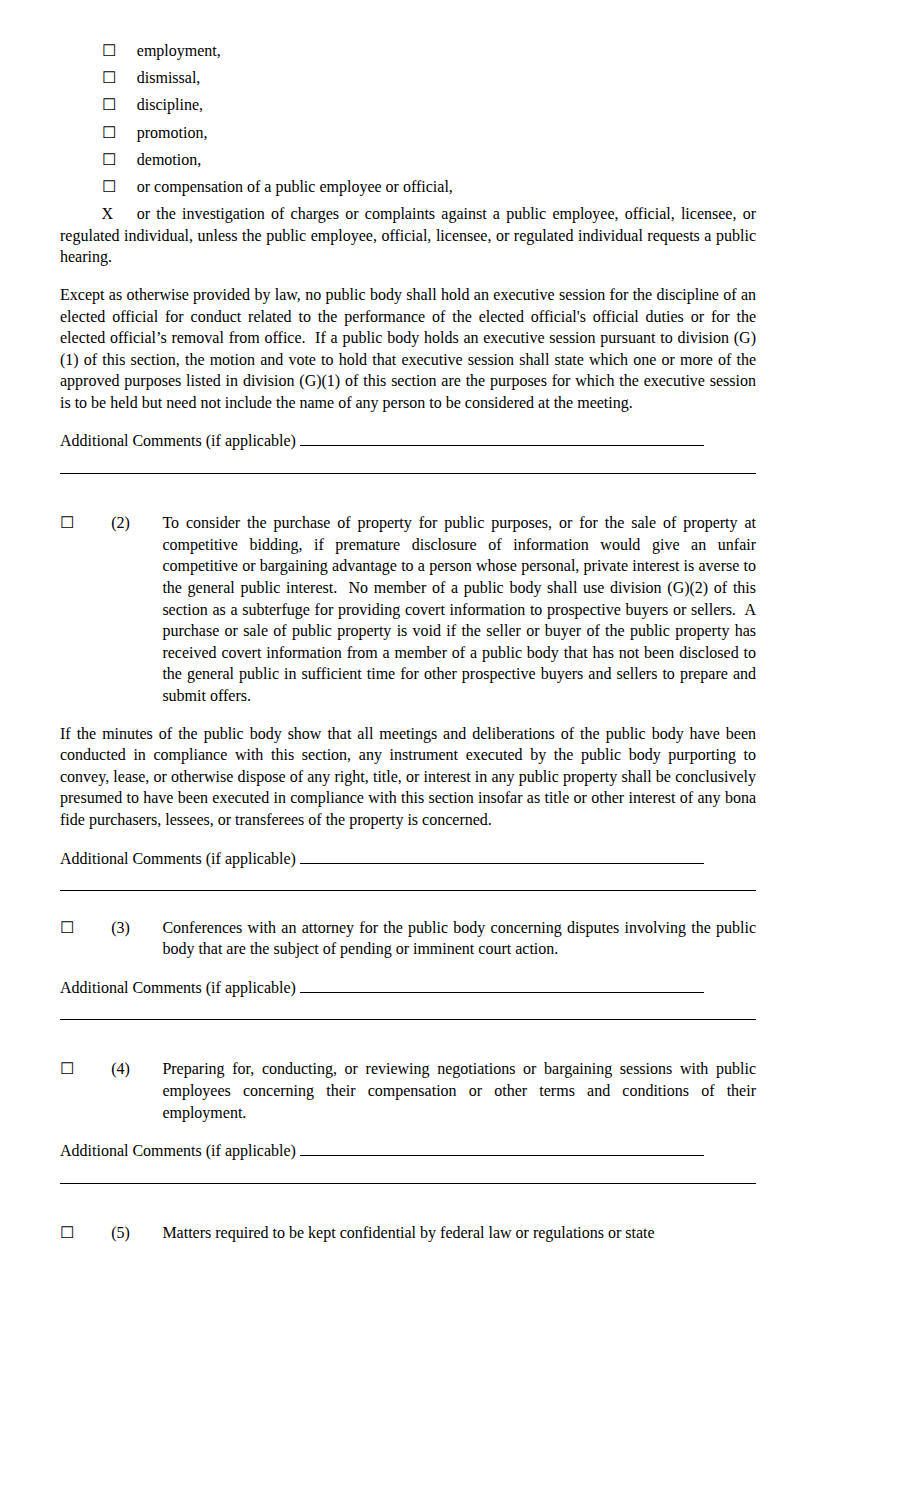☐employment,
☐dismissal,
☐discipline,
☐promotion,
☐demotion,
☐or compensation of a public employee or official,
Xor the investigation of charges or complaints against a public employee, official, licensee, or regulated individual, unless the public employee, official, licensee, or regulated individual requests a public hearing.
Except as otherwise provided by law, no public body shall hold an executive session for the discipline of an elected official for conduct related to the performance of the elected official's official duties or for the elected official’s removal from office. If a public body holds an executive session pursuant to division (G)(1) of this section, the motion and vote to hold that executive session shall state which one or more of the approved purposes listed in division (G)(1) of this section are the purposes for which the executive session is to be held but need not include the name of any person to be considered at the meeting.
Additional Comments (if applicable)
☐ (2) To consider the purchase of property for public purposes, or for the sale of property at competitive bidding, if premature disclosure of information would give an unfair competitive or bargaining advantage to a person whose personal, private interest is averse to the general public interest. No member of a public body shall use division (G)(2) of this section as a subterfuge for providing covert information to prospective buyers or sellers. A purchase or sale of public property is void if the seller or buyer of the public property has received covert information from a member of a public body that has not been disclosed to the general public in sufficient time for other prospective buyers and sellers to prepare and submit offers.
If the minutes of the public body show that all meetings and deliberations of the public body have been conducted in compliance with this section, any instrument executed by the public body purporting to convey, lease, or otherwise dispose of any right, title, or interest in any public property shall be conclusively presumed to have been executed in compliance with this section insofar as title or other interest of any bona fide purchasers, lessees, or transferees of the property is concerned.
Additional Comments (if applicable)
☐ (3) Conferences with an attorney for the public body concerning disputes involving the public body that are the subject of pending or imminent court action.
Additional Comments (if applicable)
☐ (4) Preparing for, conducting, or reviewing negotiations or bargaining sessions with public employees concerning their compensation or other terms and conditions of their employment.
Additional Comments (if applicable)
☐ (5) Matters required to be kept confidential by federal law or regulations or state